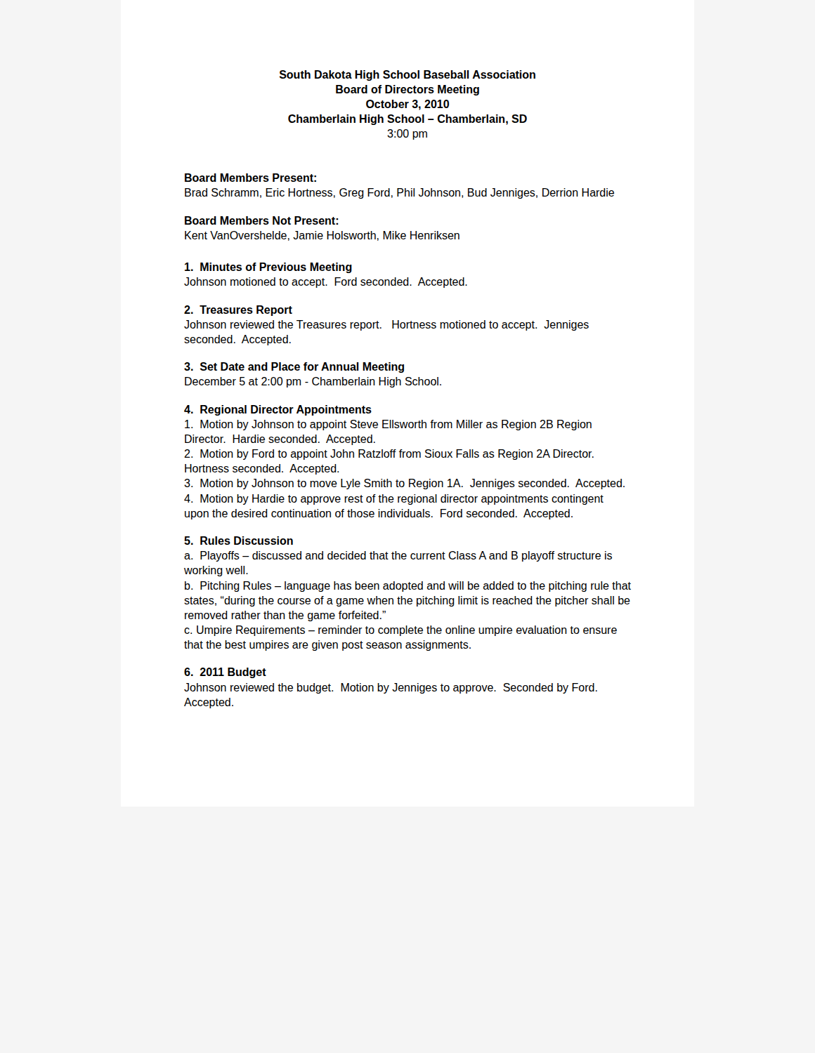South Dakota High School Baseball Association Board of Directors Meeting October 3, 2010 Chamberlain High School – Chamberlain, SD 3:00 pm
Board Members Present:
Brad Schramm, Eric Hortness, Greg Ford, Phil Johnson, Bud Jenniges, Derrion Hardie
Board Members Not Present:
Kent VanOvershelde, Jamie Holsworth, Mike Henriksen
1. Minutes of Previous Meeting
Johnson motioned to accept. Ford seconded. Accepted.
2. Treasures Report
Johnson reviewed the Treasures report. Hortness motioned to accept. Jenniges seconded. Accepted.
3. Set Date and Place for Annual Meeting
December 5 at 2:00 pm - Chamberlain High School.
4. Regional Director Appointments
1. Motion by Johnson to appoint Steve Ellsworth from Miller as Region 2B Region Director. Hardie seconded. Accepted.
2. Motion by Ford to appoint John Ratzloff from Sioux Falls as Region 2A Director. Hortness seconded. Accepted.
3. Motion by Johnson to move Lyle Smith to Region 1A. Jenniges seconded. Accepted.
4. Motion by Hardie to approve rest of the regional director appointments contingent upon the desired continuation of those individuals. Ford seconded. Accepted.
5. Rules Discussion
a. Playoffs – discussed and decided that the current Class A and B playoff structure is working well.
b. Pitching Rules – language has been adopted and will be added to the pitching rule that states, “during the course of a game when the pitching limit is reached the pitcher shall be removed rather than the game forfeited.”
c. Umpire Requirements – reminder to complete the online umpire evaluation to ensure that the best umpires are given post season assignments.
6. 2011 Budget
Johnson reviewed the budget. Motion by Jenniges to approve. Seconded by Ford. Accepted.